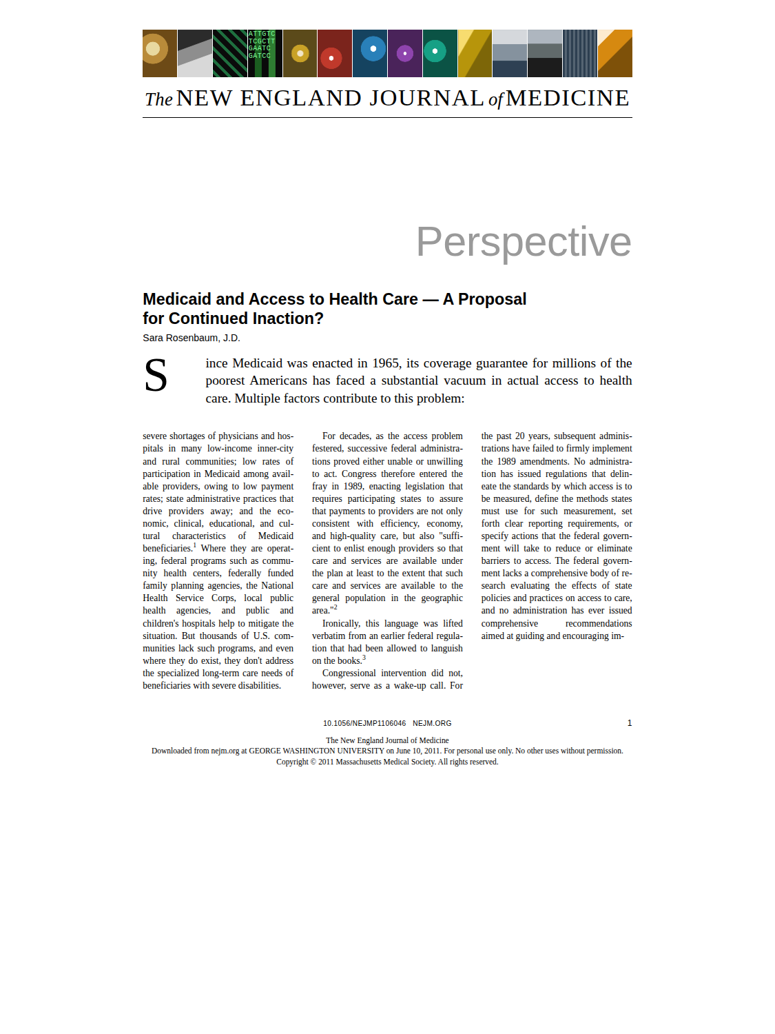The NEW ENGLAND JOURNAL of MEDICINE
Perspective
Medicaid and Access to Health Care — A Proposal
for Continued Inaction?
Sara Rosenbaum, J.D.
Since Medicaid was enacted in 1965, its coverage guarantee for millions of the poorest Americans has faced a substantial vacuum in actual access to health care. Multiple factors contribute to this problem:
severe shortages of physicians and hospitals in many low-income inner-city and rural communities; low rates of participation in Medicaid among available providers, owing to low payment rates; state administrative practices that drive providers away; and the economic, clinical, educational, and cultural characteristics of Medicaid beneficiaries.1 Where they are operating, federal programs such as community health centers, federally funded family planning agencies, the National Health Service Corps, local public health agencies, and public and children's hospitals help to mitigate the situation. But thousands of U.S. communities lack such programs, and even where they do exist, they don't address the specialized long-term care needs of beneficiaries with severe disabilities.
For decades, as the access problem festered, successive federal administrations proved either unable or unwilling to act. Congress therefore entered the fray in 1989, enacting legislation that requires participating states to assure that payments to providers are not only consistent with efficiency, economy, and high-quality care, but also "sufficient to enlist enough providers so that care and services are available under the plan at least to the extent that such care and services are available to the general population in the geographic area."2
Ironically, this language was lifted verbatim from an earlier federal regulation that had been allowed to languish on the books.3
Congressional intervention did not, however, serve as a wake-up call. For the past 20 years, subsequent administrations have failed to firmly implement the 1989 amendments. No administration has issued regulations that delineate the standards by which access is to be measured, define the methods states must use for such measurement, set forth clear reporting requirements, or specify actions that the federal government will take to reduce or eliminate barriers to access. The federal government lacks a comprehensive body of research evaluating the effects of state policies and practices on access to care, and no administration has ever issued comprehensive recommendations aimed at guiding and encouraging im-
10.1056/NEJMP1106046 NEJM.ORG 1
The New England Journal of Medicine
Downloaded from nejm.org at GEORGE WASHINGTON UNIVERSITY on June 10, 2011. For personal use only. No other uses without permission.
Copyright © 2011 Massachusetts Medical Society. All rights reserved.